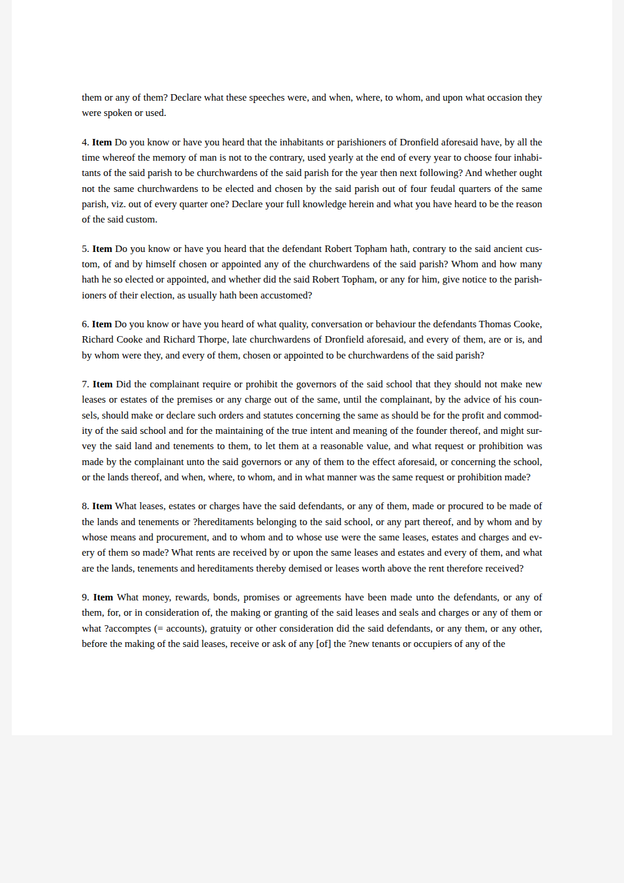them or any of them? Declare what these speeches were, and when, where, to whom, and upon what occasion they were spoken or used.
4. Item Do you know or have you heard that the inhabitants or parishioners of Dronfield aforesaid have, by all the time whereof the memory of man is not to the contrary, used yearly at the end of every year to choose four inhabitants of the said parish to be churchwardens of the said parish for the year then next following? And whether ought not the same churchwardens to be elected and chosen by the said parish out of four feudal quarters of the same parish, viz. out of every quarter one? Declare your full knowledge herein and what you have heard to be the reason of the said custom.
5. Item Do you know or have you heard that the defendant Robert Topham hath, contrary to the said ancient custom, of and by himself chosen or appointed any of the churchwardens of the said parish? Whom and how many hath he so elected or appointed, and whether did the said Robert Topham, or any for him, give notice to the parishioners of their election, as usually hath been accustomed?
6. Item Do you know or have you heard of what quality, conversation or behaviour the defendants Thomas Cooke, Richard Cooke and Richard Thorpe, late churchwardens of Dronfield aforesaid, and every of them, are or is, and by whom were they, and every of them, chosen or appointed to be churchwardens of the said parish?
7. Item Did the complainant require or prohibit the governors of the said school that they should not make new leases or estates of the premises or any charge out of the same, until the complainant, by the advice of his counsels, should make or declare such orders and statutes concerning the same as should be for the profit and commodity of the said school and for the maintaining of the true intent and meaning of the founder thereof, and might survey the said land and tenements to them, to let them at a reasonable value, and what request or prohibition was made by the complainant unto the said governors or any of them to the effect aforesaid, or concerning the school, or the lands thereof, and when, where, to whom, and in what manner was the same request or prohibition made?
8. Item What leases, estates or charges have the said defendants, or any of them, made or procured to be made of the lands and tenements or ?hereditaments belonging to the said school, or any part thereof, and by whom and by whose means and procurement, and to whom and to whose use were the same leases, estates and charges and every of them so made? What rents are received by or upon the same leases and estates and every of them, and what are the lands, tenements and hereditaments thereby demised or leases worth above the rent therefore received?
9. Item What money, rewards, bonds, promises or agreements have been made unto the defendants, or any of them, for, or in consideration of, the making or granting of the said leases and seals and charges or any of them or what ?accomptes (= accounts), gratuity or other consideration did the said defendants, or any them, or any other, before the making of the said leases, receive or ask of any [of] the ?new tenants or occupiers of any of the